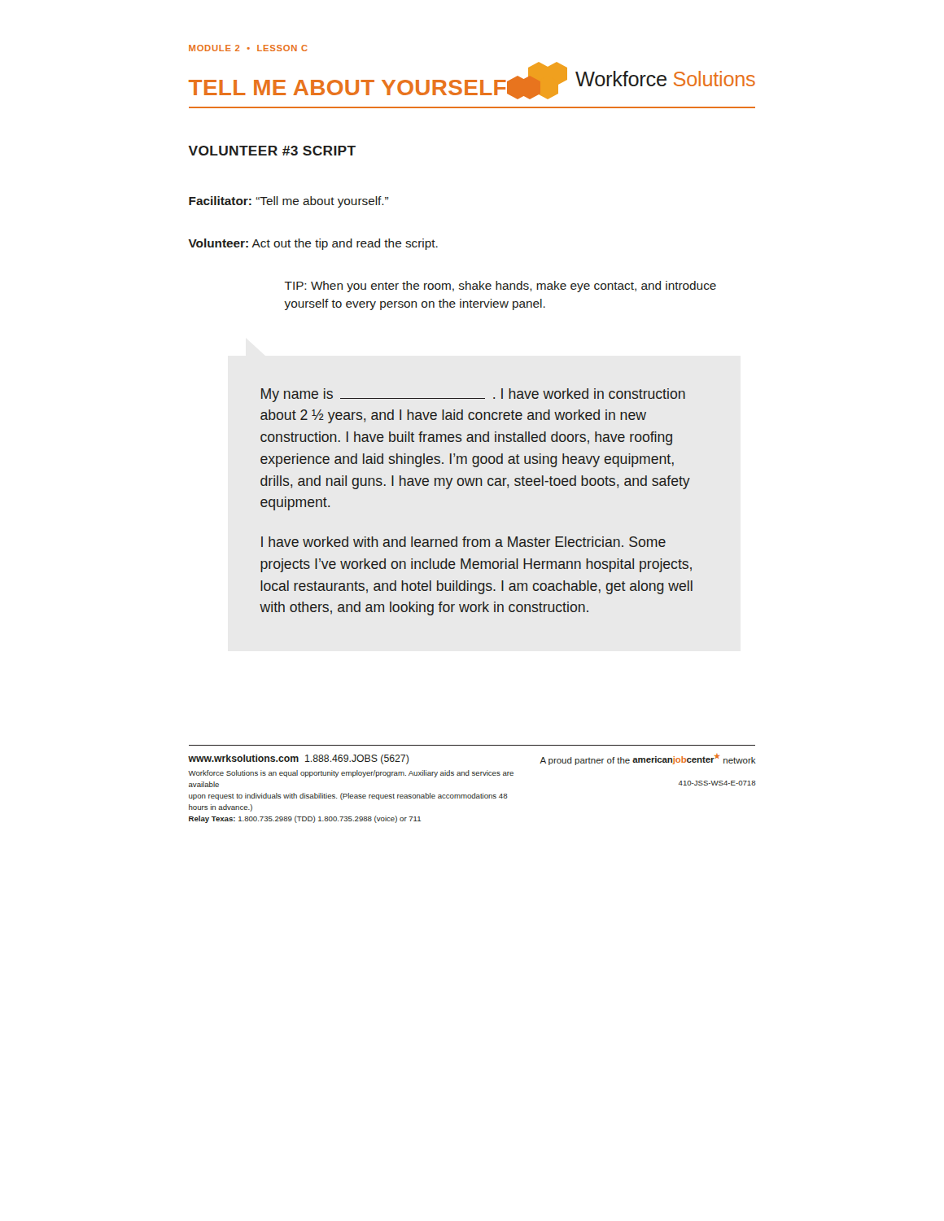Module 2 • Lesson C
Tell Me About Yourself
Workforce Solutions
Volunteer #3 Script
Facilitator: “Tell me about yourself.”
Volunteer: Act out the tip and read the script.
TIP: When you enter the room, shake hands, make eye contact, and introduce yourself to every person on the interview panel.
My name is . I have worked in construction about 2 ½ years, and I have laid concrete and worked in new construction. I have built frames and installed doors, have roofing experience and laid shingles. I’m good at using heavy equipment, drills, and nail guns. I have my own car, steel-toed boots, and safety equipment.
I have worked with and learned from a Master Electrician. Some projects I’ve worked on include Memorial Hermann hospital projects, local restaurants, and hotel buildings. I am coachable, get along well with others, and am looking for work in construction.
www.wrksolutions.com 1.888.469.JOBS (5627)
Workforce Solutions is an equal opportunity employer/program. Auxiliary aids and services are available
upon request to individuals with disabilities. (Please request reasonable accommodations 48 hours in advance.)
Relay Texas: 1.800.735.2989 (TDD) 1.800.735.2988 (voice) or 711
A proud partner of the americanjobcenter★ network
410-JSS-WS4-E-0718